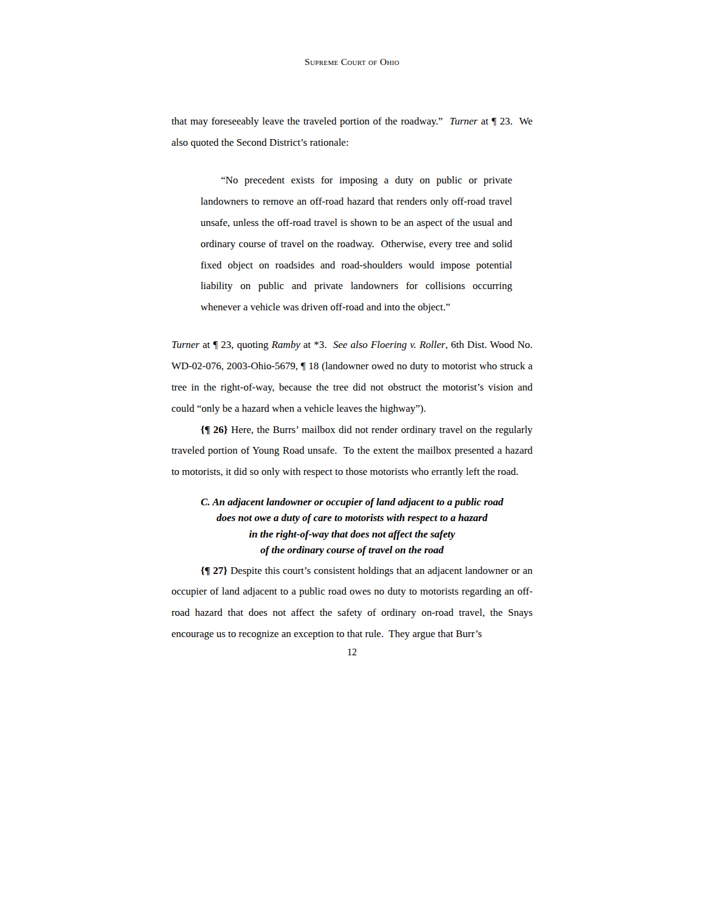Supreme Court of Ohio
that may foreseeably leave the traveled portion of the roadway.” Turner at ¶ 23. We also quoted the Second District’s rationale:
“No precedent exists for imposing a duty on public or private landowners to remove an off-road hazard that renders only off-road travel unsafe, unless the off-road travel is shown to be an aspect of the usual and ordinary course of travel on the roadway. Otherwise, every tree and solid fixed object on roadsides and road-shoulders would impose potential liability on public and private landowners for collisions occurring whenever a vehicle was driven off-road and into the object.”
Turner at ¶ 23, quoting Ramby at *3. See also Floering v. Roller, 6th Dist. Wood No. WD-02-076, 2003-Ohio-5679, ¶ 18 (landowner owed no duty to motorist who struck a tree in the right-of-way, because the tree did not obstruct the motorist’s vision and could “only be a hazard when a vehicle leaves the highway”).
{¶ 26} Here, the Burrs’ mailbox did not render ordinary travel on the regularly traveled portion of Young Road unsafe. To the extent the mailbox presented a hazard to motorists, it did so only with respect to those motorists who errantly left the road.
C. An adjacent landowner or occupier of land adjacent to a public road
does not owe a duty of care to motorists with respect to a hazard
in the right-of-way that does not affect the safety
of the ordinary course of travel on the road
{¶ 27} Despite this court’s consistent holdings that an adjacent landowner or an occupier of land adjacent to a public road owes no duty to motorists regarding an off-road hazard that does not affect the safety of ordinary on-road travel, the Snays encourage us to recognize an exception to that rule. They argue that Burr’s
12